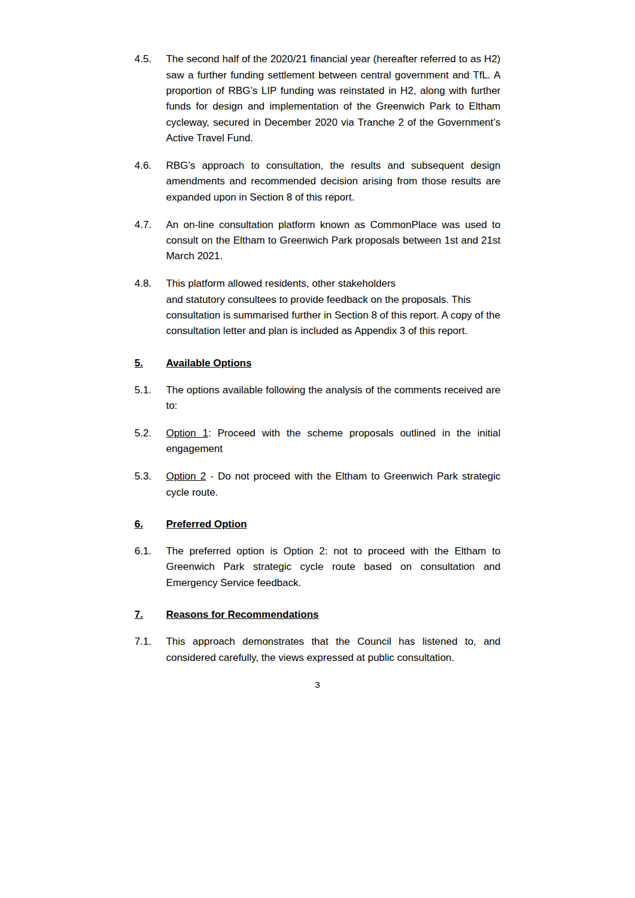4.5. The second half of the 2020/21 financial year (hereafter referred to as H2) saw a further funding settlement between central government and TfL. A proportion of RBG’s LIP funding was reinstated in H2, along with further funds for design and implementation of the Greenwich Park to Eltham cycleway, secured in December 2020 via Tranche 2 of the Government’s Active Travel Fund.
4.6. RBG’s approach to consultation, the results and subsequent design amendments and recommended decision arising from those results are expanded upon in Section 8 of this report.
4.7. An on-line consultation platform known as CommonPlace was used to consult on the Eltham to Greenwich Park proposals between 1st and 21st March 2021.
4.8. This platform allowed residents, other stakeholders
and statutory consultees to provide feedback on the proposals. This consultation is summarised further in Section 8 of this report. A copy of the consultation letter and plan is included as Appendix 3 of this report.
5. Available Options
5.1. The options available following the analysis of the comments received are to:
5.2. Option 1: Proceed with the scheme proposals outlined in the initial engagement
5.3. Option 2 - Do not proceed with the Eltham to Greenwich Park strategic cycle route.
6. Preferred Option
6.1. The preferred option is Option 2: not to proceed with the Eltham to Greenwich Park strategic cycle route based on consultation and Emergency Service feedback.
7. Reasons for Recommendations
7.1. This approach demonstrates that the Council has listened to, and considered carefully, the views expressed at public consultation.
3